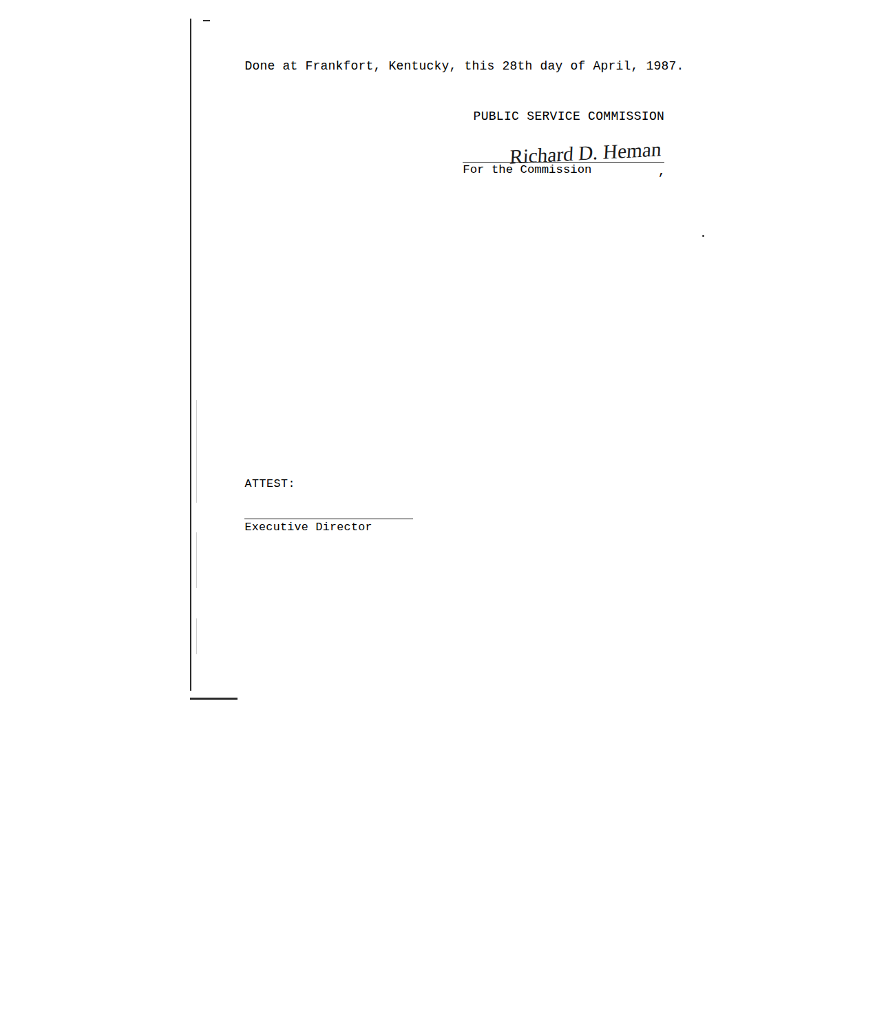Done at Frankfort, Kentucky, this 28th day of April, 1987.
PUBLIC SERVICE COMMISSION
Richard D. Heman
For the Commission    ,
ATTEST:
Executive Director